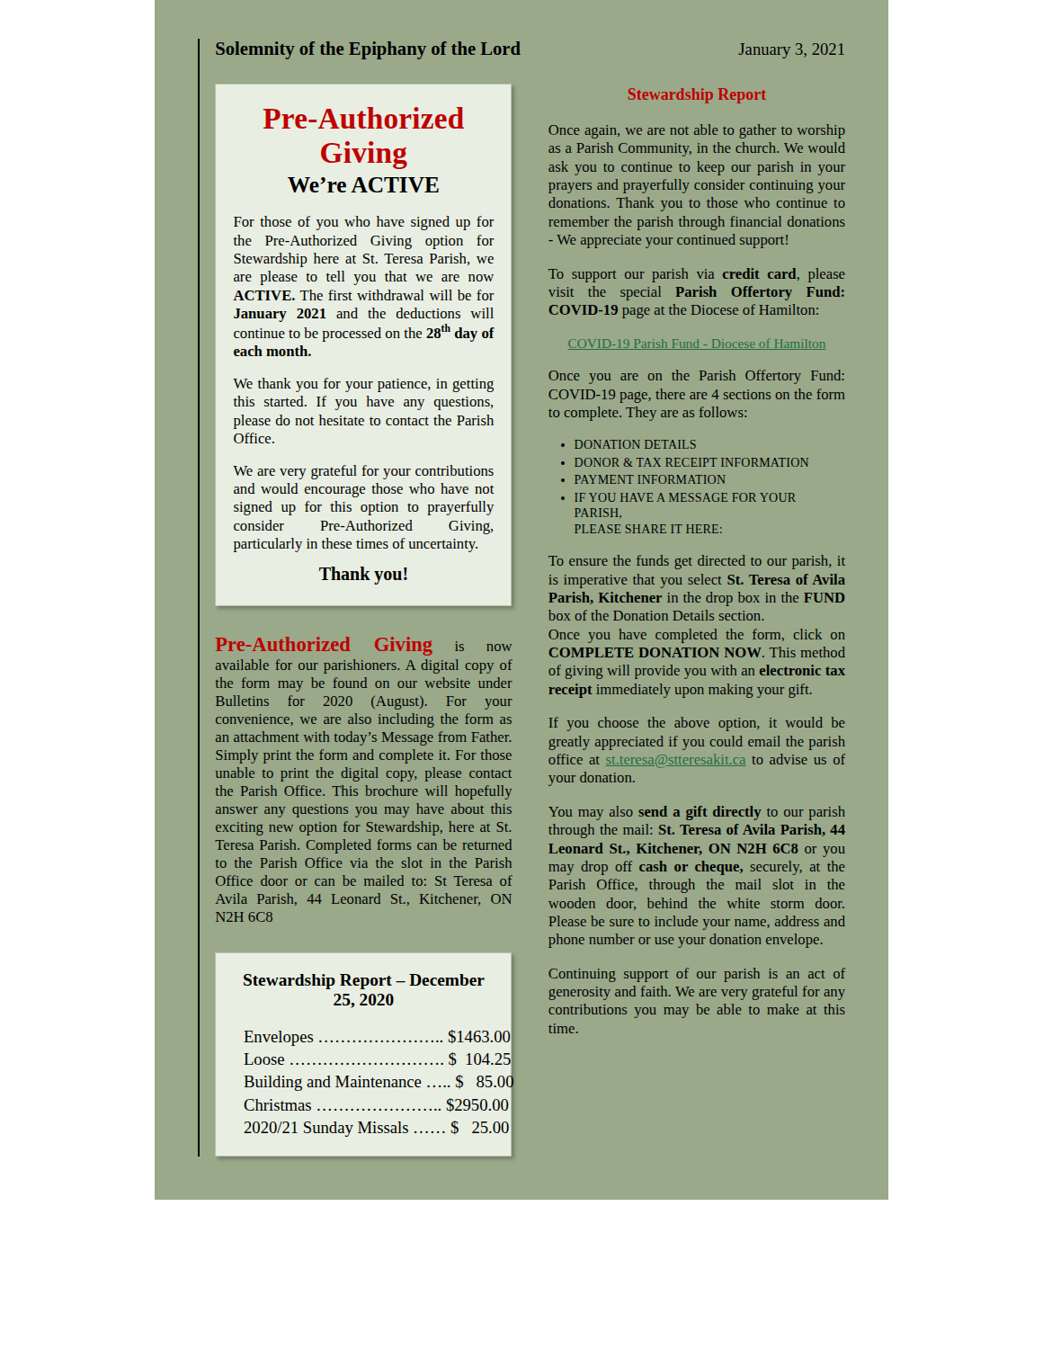Solemnity of the Epiphany of the Lord
January 3, 2021
Pre-Authorized Giving
We’re ACTIVE
For those of you who have signed up for the Pre-Authorized Giving option for Stewardship here at St. Teresa Parish, we are please to tell you that we are now ACTIVE. The first withdrawal will be for January 2021 and the deductions will continue to be processed on the 28th day of each month.
We thank you for your patience, in getting this started. If you have any questions, please do not hesitate to contact the Parish Office.
We are very grateful for your contributions and would encourage those who have not signed up for this option to prayerfully consider Pre-Authorized Giving, particularly in these times of uncertainty.
Thank you!
Pre-Authorized Giving is now available for our parishioners. A digital copy of the form may be found on our website under Bulletins for 2020 (August). For your convenience, we are also including the form as an attachment with today’s Message from Father. Simply print the form and complete it. For those unable to print the digital copy, please contact the Parish Office. This brochure will hopefully answer any questions you may have about this exciting new option for Stewardship, here at St. Teresa Parish. Completed forms can be returned to the Parish Office via the slot in the Parish Office door or can be mailed to: St Teresa of Avila Parish, 44 Leonard St., Kitchener, ON N2H 6C8
Stewardship Report – December 25, 2020
Envelopes ………………….. $1463.00
Loose ………………………. $ 104.25
Building and Maintenance ….. $ 85.00
Christmas ………………….. $2950.00
2020/21 Sunday Missals …… $ 25.00
Stewardship Report
Once again, we are not able to gather to worship as a Parish Community, in the church. We would ask you to continue to keep our parish in your prayers and prayerfully consider continuing your donations. Thank you to those who continue to remember the parish through financial donations - We appreciate your continued support!
To support our parish via credit card, please visit the special Parish Offertory Fund: COVID-19 page at the Diocese of Hamilton:
COVID-19 Parish Fund - Diocese of Hamilton
Once you are on the Parish Offertory Fund: COVID-19 page, there are 4 sections on the form to complete. They are as follows:
DONATION DETAILS
DONOR & TAX RECEIPT INFORMATION
PAYMENT INFORMATION
IF YOU HAVE A MESSAGE FOR YOUR PARISH,PLEASE SHARE IT HERE:
To ensure the funds get directed to our parish, it is imperative that you select St. Teresa of Avila Parish, Kitchener in the drop box in the FUND box of the Donation Details section.
Once you have completed the form, click on COMPLETE DONATION NOW. This method of giving will provide you with an electronic tax receipt immediately upon making your gift.
If you choose the above option, it would be greatly appreciated if you could email the parish office at st.teresa@stteresakit.ca to advise us of your donation.
You may also send a gift directly to our parish through the mail: St. Teresa of Avila Parish, 44 Leonard St., Kitchener, ON N2H 6C8 or you may drop off cash or cheque, securely, at the Parish Office, through the mail slot in the wooden door, behind the white storm door. Please be sure to include your name, address and phone number or use your donation envelope.
Continuing support of our parish is an act of generosity and faith. We are very grateful for any contributions you may be able to make at this time.